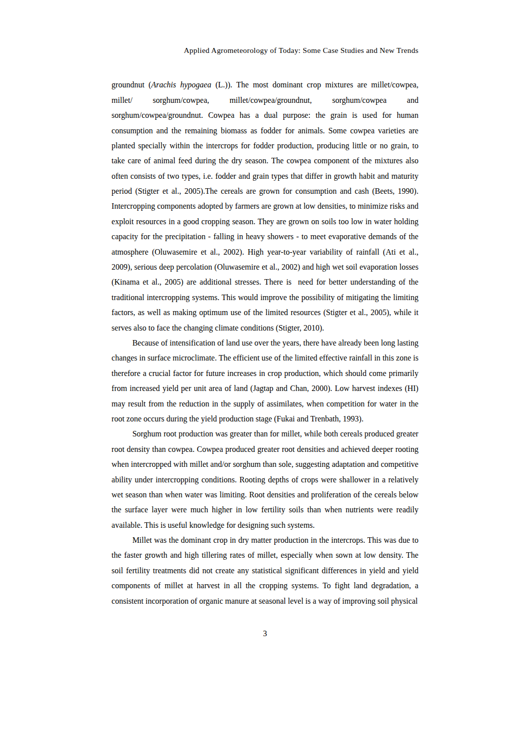Applied Agrometeorology of Today: Some Case Studies and New Trends
groundnut (Arachis hypogaea (L.)). The most dominant crop mixtures are millet/cowpea, millet/ sorghum/cowpea, millet/cowpea/groundnut, sorghum/cowpea and sorghum/cowpea/groundnut. Cowpea has a dual purpose: the grain is used for human consumption and the remaining biomass as fodder for animals. Some cowpea varieties are planted specially within the intercrops for fodder production, producing little or no grain, to take care of animal feed during the dry season. The cowpea component of the mixtures also often consists of two types, i.e. fodder and grain types that differ in growth habit and maturity period (Stigter et al., 2005).The cereals are grown for consumption and cash (Beets, 1990). Intercropping components adopted by farmers are grown at low densities, to minimize risks and exploit resources in a good cropping season. They are grown on soils too low in water holding capacity for the precipitation - falling in heavy showers - to meet evaporative demands of the atmosphere (Oluwasemire et al., 2002). High year-to-year variability of rainfall (Ati et al., 2009), serious deep percolation (Oluwasemire et al., 2002) and high wet soil evaporation losses (Kinama et al., 2005) are additional stresses. There is need for better understanding of the traditional intercropping systems. This would improve the possibility of mitigating the limiting factors, as well as making optimum use of the limited resources (Stigter et al., 2005), while it serves also to face the changing climate conditions (Stigter, 2010).
Because of intensification of land use over the years, there have already been long lasting changes in surface microclimate. The efficient use of the limited effective rainfall in this zone is therefore a crucial factor for future increases in crop production, which should come primarily from increased yield per unit area of land (Jagtap and Chan, 2000). Low harvest indexes (HI) may result from the reduction in the supply of assimilates, when competition for water in the root zone occurs during the yield production stage (Fukai and Trenbath, 1993).
Sorghum root production was greater than for millet, while both cereals produced greater root density than cowpea. Cowpea produced greater root densities and achieved deeper rooting when intercropped with millet and/or sorghum than sole, suggesting adaptation and competitive ability under intercropping conditions. Rooting depths of crops were shallower in a relatively wet season than when water was limiting. Root densities and proliferation of the cereals below the surface layer were much higher in low fertility soils than when nutrients were readily available. This is useful knowledge for designing such systems.
Millet was the dominant crop in dry matter production in the intercrops. This was due to the faster growth and high tillering rates of millet, especially when sown at low density. The soil fertility treatments did not create any statistical significant differences in yield and yield components of millet at harvest in all the cropping systems. To fight land degradation, a consistent incorporation of organic manure at seasonal level is a way of improving soil physical
3